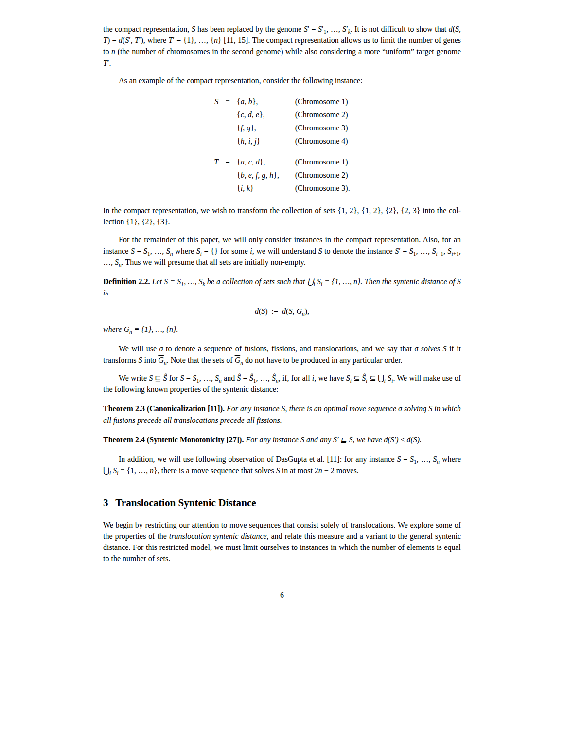the compact representation, S has been replaced by the genome S′ = S′1, …, S′k. It is not difficult to show that d(S, T) = d(S′, T′), where T′ = {1}, …, {n} [11, 15]. The compact representation allows us to limit the number of genes to n (the number of chromosomes in the second genome) while also considering a more “uniform” target genome T′.
As an example of the compact representation, consider the following instance:
| S | = | { a , b }, | (Chromosome 1) |
| | | { c , d , e }, | (Chromosome 2) |
| | | { f , g }, | (Chromosome 3) |
| | | { h , i , j } | (Chromosome 4) |
| T | = | { a , c , d }, | (Chromosome 1) |
| | | { b , e , f , g , h }, | (Chromosome 2) |
| | | { i , k } | (Chromosome 3). |
In the compact representation, we wish to transform the collection of sets {1, 2}, {1, 2}, {2}, {2, 3} into the collection {1}, {2}, {3}.
For the remainder of this paper, we will only consider instances in the compact representation. Also, for an instance S = S1, …, Sn where Si = {} for some i, we will understand S to denote the instance S′ = S1, …, Si−1, Si+1, …, Sn. Thus we will presume that all sets are initially non-empty.
Definition 2.2. Let S = S1, …, Sk be a collection of sets such that ⋃i Si = {1, …, n}. Then the syntenic distance of S is
d(S) := d(S, Gn),
where Gn = {1}, …, {n}.
We will use σ to denote a sequence of fusions, fissions, and translocations, and we say that σ solves S if it transforms S into Gn. Note that the sets of Gn do not have to be produced in any particular order.
We write S ⊑ Ŝ for S = S1, …, Sn and Ŝ = Ŝ1, …, Ŝn, if, for all i, we have Si ⊆ Ŝi ⊆ ⋃i Si. We will make use of the following known properties of the syntenic distance:
Theorem 2.3 (Canonicalization [11]). For any instance S, there is an optimal move sequence σ solving S in which all fusions precede all translocations precede all fissions.
Theorem 2.4 (Syntenic Monotonicity [27]). For any instance S and any S′ ⊑ S, we have d(S′) ≤ d(S).
In addition, we will use following observation of DasGupta et al. [11]: for any instance S = S1, …, Sn where ⋃i Si = {1, …, n}, there is a move sequence that solves S in at most 2n − 2 moves.
3 Translocation Syntenic Distance
We begin by restricting our attention to move sequences that consist solely of translocations. We explore some of the properties of the translocation syntenic distance, and relate this measure and a variant to the general syntenic distance. For this restricted model, we must limit ourselves to instances in which the number of elements is equal to the number of sets.
6